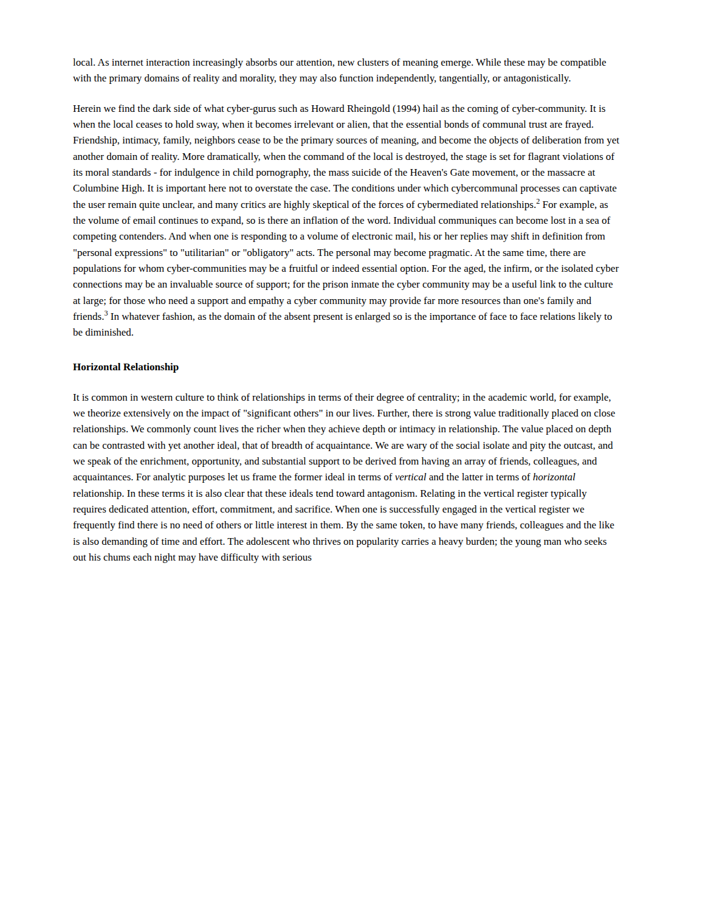local. As internet interaction increasingly absorbs our attention, new clusters of meaning emerge. While these may be compatible with the primary domains of reality and morality, they may also function independently, tangentially, or antagonistically.
Herein we find the dark side of what cyber-gurus such as Howard Rheingold (1994) hail as the coming of cyber-community. It is when the local ceases to hold sway, when it becomes irrelevant or alien, that the essential bonds of communal trust are frayed. Friendship, intimacy, family, neighbors cease to be the primary sources of meaning, and become the objects of deliberation from yet another domain of reality. More dramatically, when the command of the local is destroyed, the stage is set for flagrant violations of its moral standards - for indulgence in child pornography, the mass suicide of the Heaven's Gate movement, or the massacre at Columbine High. It is important here not to overstate the case. The conditions under which cybercommunal processes can captivate the user remain quite unclear, and many critics are highly skeptical of the forces of cybermediated relationships.2 For example, as the volume of email continues to expand, so is there an inflation of the word. Individual communiques can become lost in a sea of competing contenders. And when one is responding to a volume of electronic mail, his or her replies may shift in definition from "personal expressions" to "utilitarian" or "obligatory" acts. The personal may become pragmatic. At the same time, there are populations for whom cyber-communities may be a fruitful or indeed essential option. For the aged, the infirm, or the isolated cyber connections may be an invaluable source of support; for the prison inmate the cyber community may be a useful link to the culture at large; for those who need a support and empathy a cyber community may provide far more resources than one's family and friends.3 In whatever fashion, as the domain of the absent present is enlarged so is the importance of face to face relations likely to be diminished.
Horizontal Relationship
It is common in western culture to think of relationships in terms of their degree of centrality; in the academic world, for example, we theorize extensively on the impact of "significant others" in our lives. Further, there is strong value traditionally placed on close relationships. We commonly count lives the richer when they achieve depth or intimacy in relationship. The value placed on depth can be contrasted with yet another ideal, that of breadth of acquaintance. We are wary of the social isolate and pity the outcast, and we speak of the enrichment, opportunity, and substantial support to be derived from having an array of friends, colleagues, and acquaintances. For analytic purposes let us frame the former ideal in terms of vertical and the latter in terms of horizontal relationship. In these terms it is also clear that these ideals tend toward antagonism. Relating in the vertical register typically requires dedicated attention, effort, commitment, and sacrifice. When one is successfully engaged in the vertical register we frequently find there is no need of others or little interest in them. By the same token, to have many friends, colleagues and the like is also demanding of time and effort. The adolescent who thrives on popularity carries a heavy burden; the young man who seeks out his chums each night may have difficulty with serious